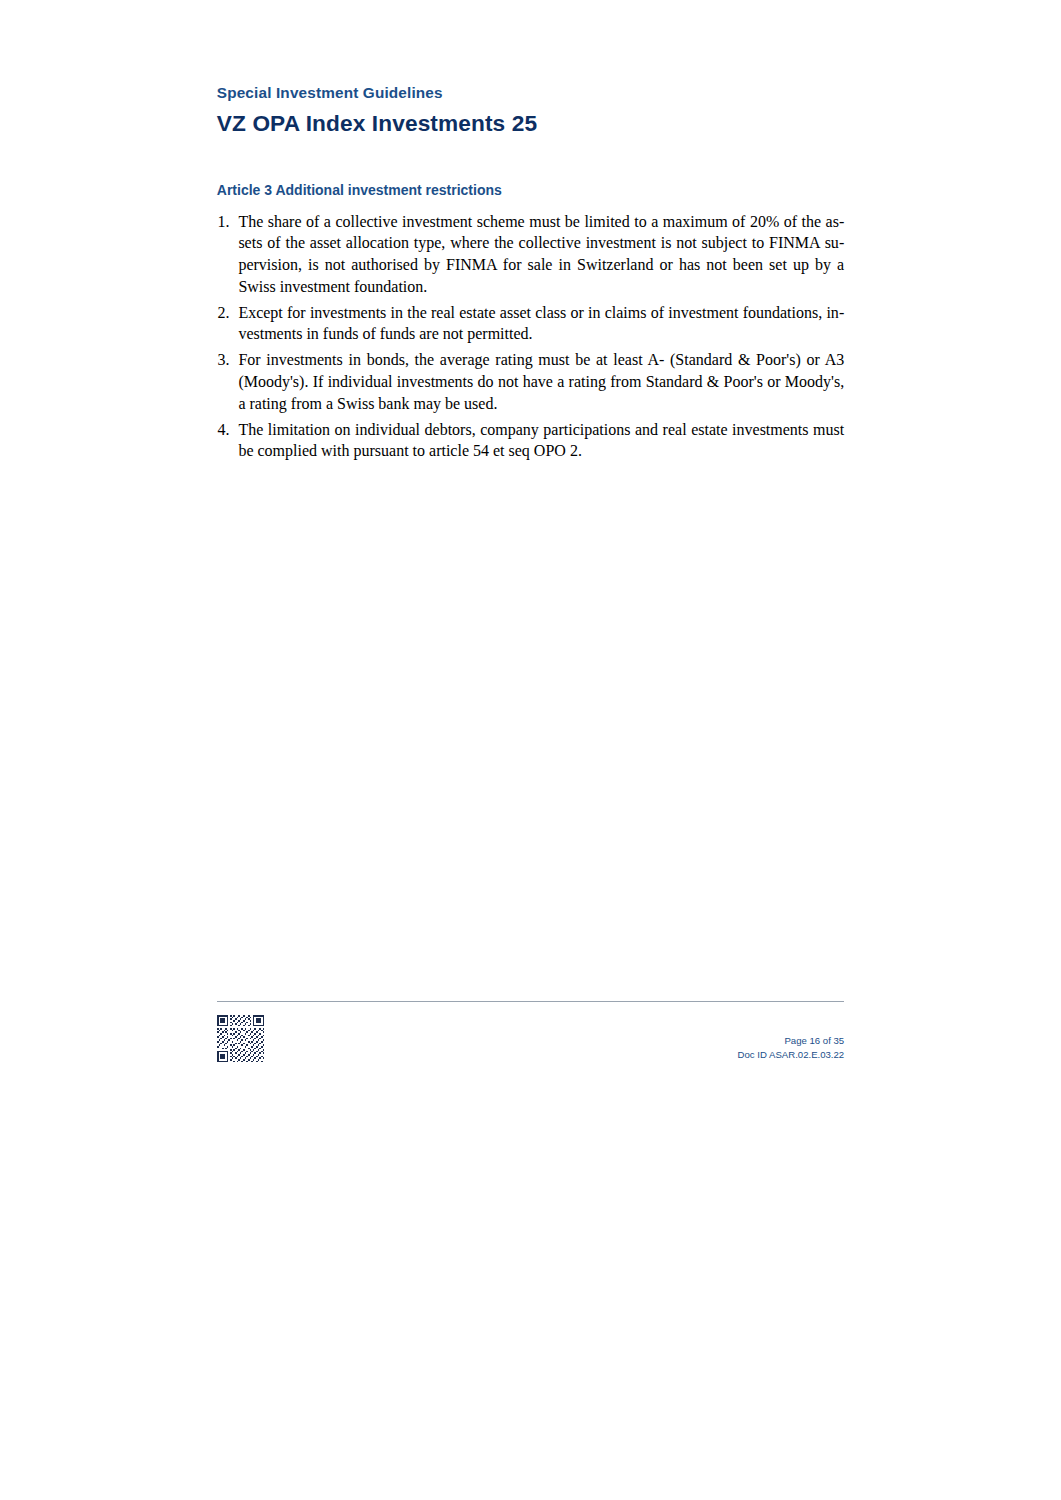Special Investment Guidelines
VZ OPA Index Investments 25
Article 3 Additional investment restrictions
The share of a collective investment scheme must be limited to a maximum of 20% of the assets of the asset allocation type, where the collective investment is not subject to FINMA supervision, is not authorised by FINMA for sale in Switzerland or has not been set up by a Swiss investment foundation.
Except for investments in the real estate asset class or in claims of investment foundations, investments in funds of funds are not permitted.
For investments in bonds, the average rating must be at least A- (Standard & Poor's) or A3 (Moody's). If individual investments do not have a rating from Standard & Poor's or Moody's, a rating from a Swiss bank may be used.
The limitation on individual debtors, company participations and real estate investments must be complied with pursuant to article 54 et seq OPO 2.
Page 16 of 35
Doc ID ASAR.02.E.03.22